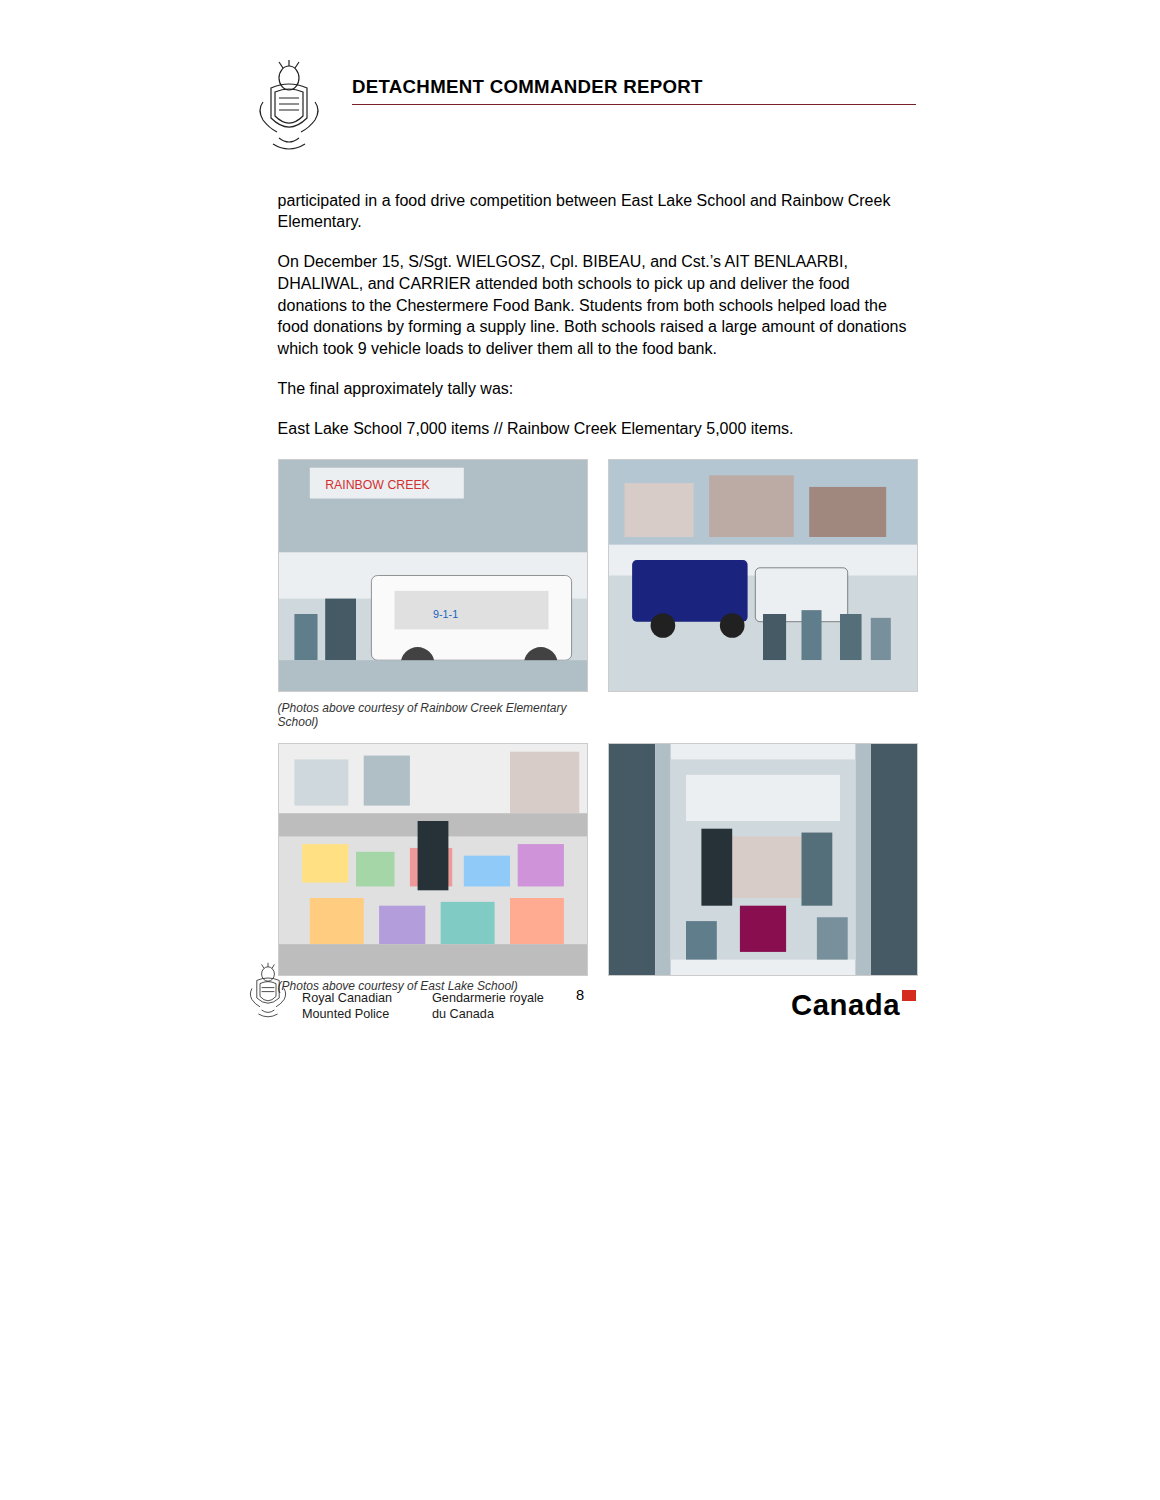DETACHMENT COMMANDER REPORT
participated in a food drive competition between East Lake School and Rainbow Creek Elementary.
On December 15, S/Sgt. WIELGOSZ, Cpl. BIBEAU, and Cst.’s AIT BENLAARBI, DHALIWAL, and CARRIER attended both schools to pick up and deliver the food donations to the Chestermere Food Bank. Students from both schools helped load the food donations by forming a supply line. Both schools raised a large amount of donations which took 9 vehicle loads to deliver them all to the food bank.
The final approximately tally was:
East Lake School 7,000 items // Rainbow Creek Elementary 5,000 items.
(Photos above courtesy of Rainbow Creek Elementary School)
(Photos above courtesy of East Lake School)
8
Royal Canadian Gendarmerie royale
Mounted Policedu Canada
Canada